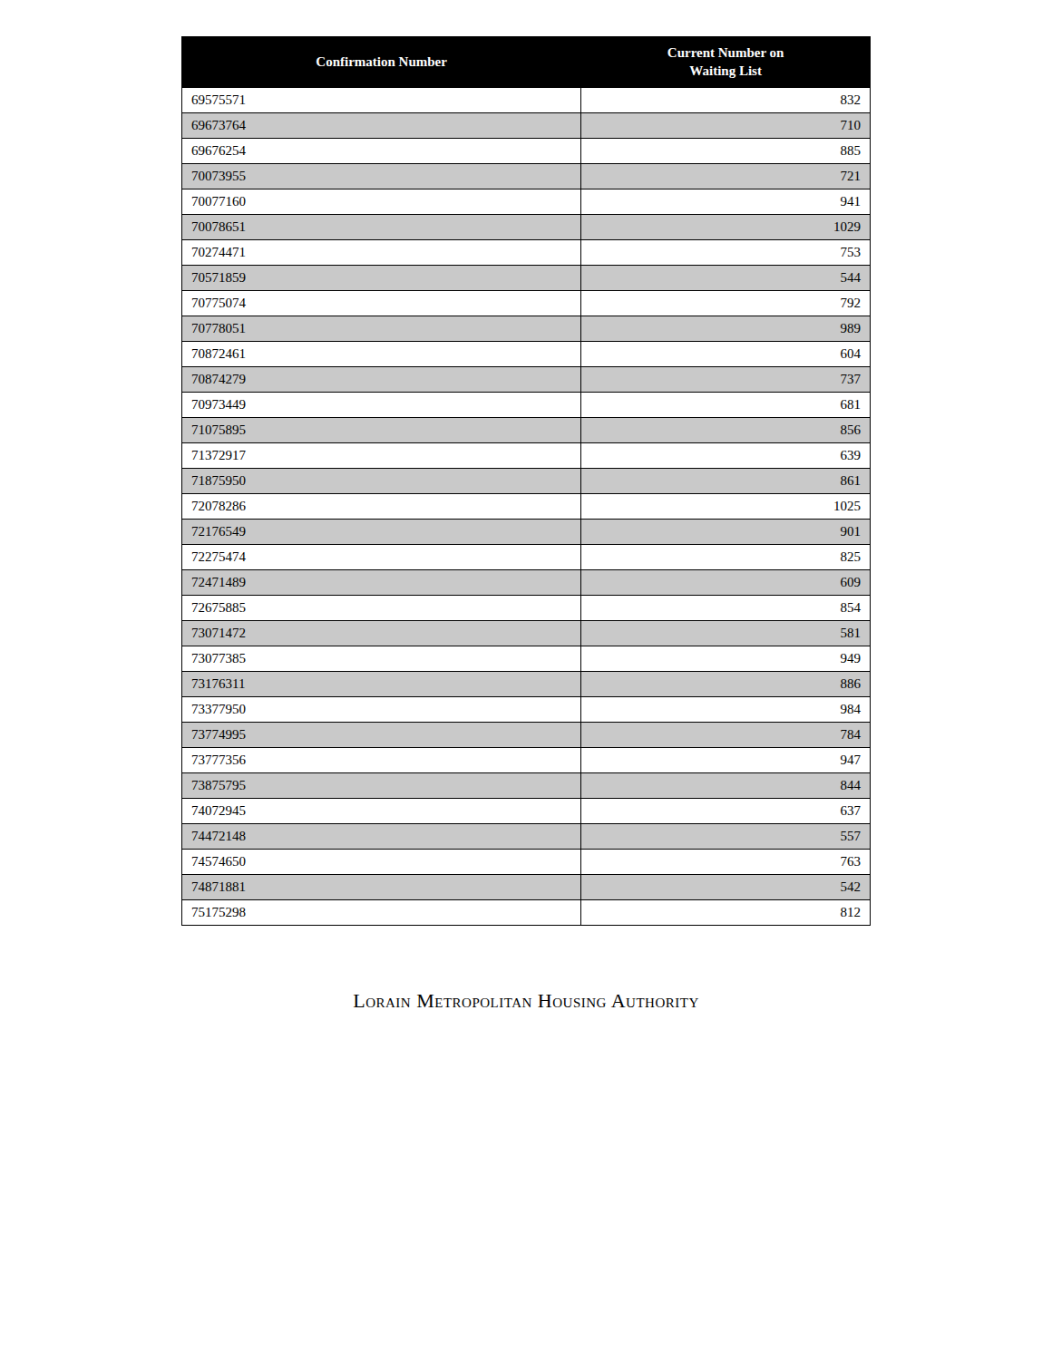| Confirmation Number | Current Number on Waiting List |
| --- | --- |
| 69575571 | 832 |
| 69673764 | 710 |
| 69676254 | 885 |
| 70073955 | 721 |
| 70077160 | 941 |
| 70078651 | 1029 |
| 70274471 | 753 |
| 70571859 | 544 |
| 70775074 | 792 |
| 70778051 | 989 |
| 70872461 | 604 |
| 70874279 | 737 |
| 70973449 | 681 |
| 71075895 | 856 |
| 71372917 | 639 |
| 71875950 | 861 |
| 72078286 | 1025 |
| 72176549 | 901 |
| 72275474 | 825 |
| 72471489 | 609 |
| 72675885 | 854 |
| 73071472 | 581 |
| 73077385 | 949 |
| 73176311 | 886 |
| 73377950 | 984 |
| 73774995 | 784 |
| 73777356 | 947 |
| 73875795 | 844 |
| 74072945 | 637 |
| 74472148 | 557 |
| 74574650 | 763 |
| 74871881 | 542 |
| 75175298 | 812 |
Lorain Metropolitan Housing Authority